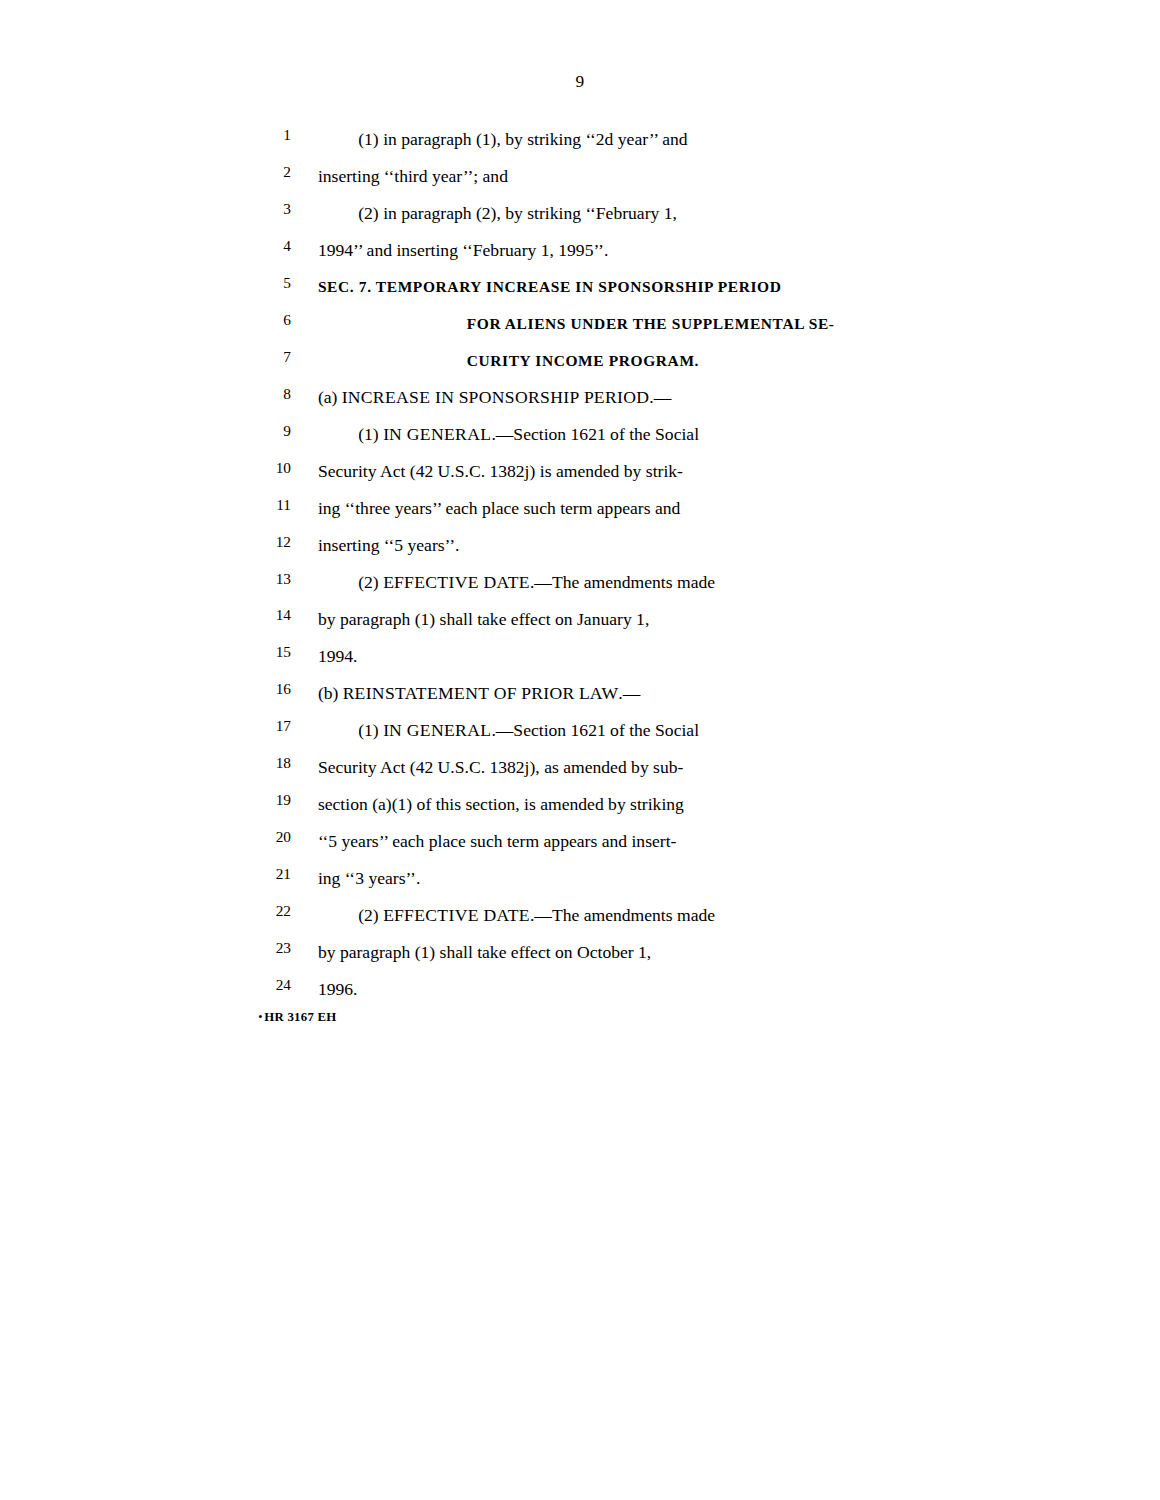9
(1) in paragraph (1), by striking ‘‘2d year’’ and
inserting ‘‘third year’’; and
(2) in paragraph (2), by striking ‘‘February 1,
1994’’ and inserting ‘‘February 1, 1995’’.
SEC. 7. TEMPORARY INCREASE IN SPONSORSHIP PERIOD
FOR ALIENS UNDER THE SUPPLEMENTAL SE-
CURITY INCOME PROGRAM.
(a) INCREASE IN SPONSORSHIP PERIOD.—
(1) IN GENERAL.—Section 1621 of the Social
Security Act (42 U.S.C. 1382j) is amended by strik-
ing ‘‘three years’’ each place such term appears and
inserting ‘‘5 years’’.
(2) EFFECTIVE DATE.—The amendments made
by paragraph (1) shall take effect on January 1,
1994.
(b) REINSTATEMENT OF PRIOR LAW.—
(1) IN GENERAL.—Section 1621 of the Social
Security Act (42 U.S.C. 1382j), as amended by sub-
section (a)(1) of this section, is amended by striking
‘‘5 years’’ each place such term appears and insert-
ing ‘‘3 years’’.
(2) EFFECTIVE DATE.—The amendments made
by paragraph (1) shall take effect on October 1,
1996.
•HR 3167 EH